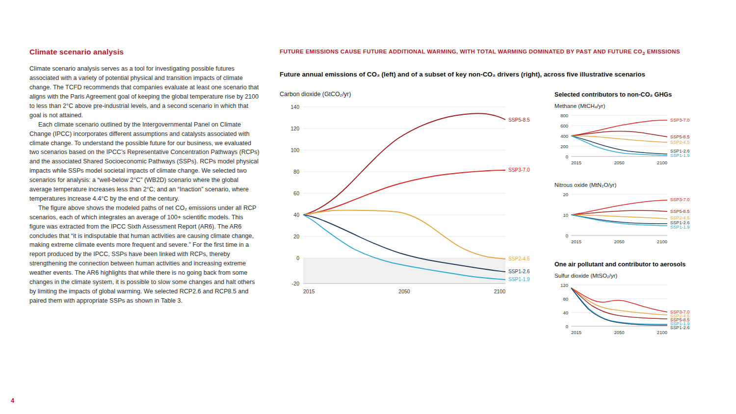Climate scenario analysis
Climate scenario analysis serves as a tool for investigating possible futures associated with a variety of potential physical and transition impacts of climate change. The TCFD recommends that companies evaluate at least one scenario that aligns with the Paris Agreement goal of keeping the global temperature rise by 2100 to less than 2°C above pre-industrial levels, and a second scenario in which that goal is not attained.
Each climate scenario outlined by the Intergovernmental Panel on Climate Change (IPCC) incorporates different assumptions and catalysts associated with climate change. To understand the possible future for our business, we evaluated two scenarios based on the IPCC’s Representative Concentration Pathways (RCPs) and the associated Shared Socioeconomic Pathways (SSPs). RCPs model physical impacts while SSPs model societal impacts of climate change. We selected two scenarios for analysis: a “well-below 2°C” (WB2D) scenario where the global average temperature increases less than 2°C; and an “Inaction” scenario, where temperatures increase 4.4°C by the end of the century.
The figure above shows the modeled paths of net CO₂ emissions under all RCP scenarios, each of which integrates an average of 100+ scientific models. This figure was extracted from the IPCC Sixth Assessment Report (AR6). The AR6 concludes that “it is indisputable that human activities are causing climate change, making extreme climate events more frequent and severe.” For the first time in a report produced by the IPCC, SSPs have been linked with RCPs, thereby strengthening the connection between human activities and increasing extreme weather events. The AR6 highlights that while there is no going back from some changes in the climate system, it is possible to slow some changes and halt others by limiting the impacts of global warming. We selected RCP2.6 and RCP8.5 and paired them with appropriate SSPs as shown in Table 3.
Future emissions cause future additional warming, with total warming dominated by past and future CO2 emissions
Future annual emissions of CO₂ (left) and of a subset of key non-CO₂ drivers (right), across five illustrative scenarios
Carbon dioxide (GtCO₂/yr)
140 120 100 80 60 40 20 0 -20 2015 2050 2100 SSP5-8.5 SSP3-7.0 SSP2-4.5 SSP1-2.6 SSP1-1.9
Selected contributors to non-CO₂ GHGs
Methane (MtCH₄/yr)
800 600 400 200 0 2015 2050 2100 SSP3-7.0 SSP5-8.5 SSP2-4.5 SSP1-2.6 SSP1-1.9
Nitrous oxide (MtN₂O/yr)
20 10 0 2015 2050 2100 SSP3-7.0 SSP5-8.5 SSP2-4.5 SSP1-2.6 SSP1-1.9
One air pollutant and contributor to aerosols
Sulfur dioxide (MtSO₂/yr)
120 80 40 0 2015 2050 2100 SSP3-7.0 SSP2-4.5 SSP5-8.5 SSP1-1.9 SSP1-2.6
4